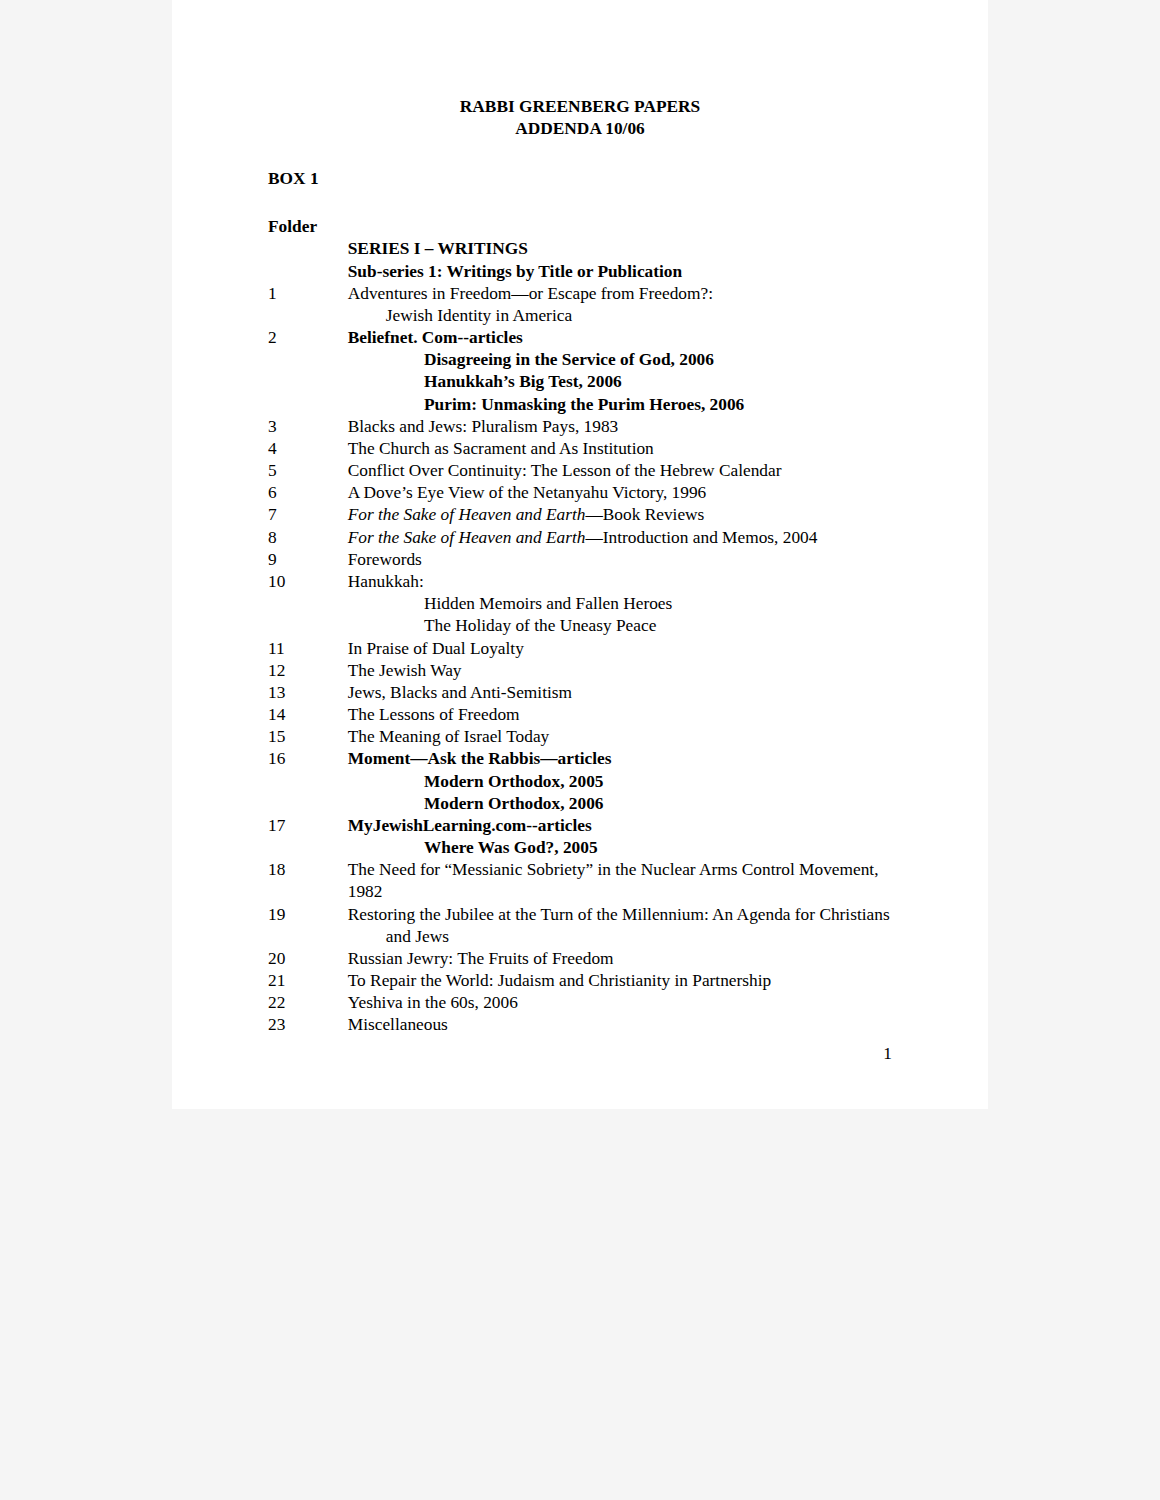RABBI GREENBERG PAPERS ADDENDA 10/06
BOX 1
Folder
SERIES I – WRITINGS
Sub-series 1: Writings by Title or Publication
1
Adventures in Freedom—or Escape from Freedom?: Jewish Identity in America
2
Beliefnet. Com--articles Disagreeing in the Service of God, 2006 Hanukkah’s Big Test, 2006 Purim: Unmasking the Purim Heroes, 2006
3
Blacks and Jews: Pluralism Pays, 1983
4
The Church as Sacrament and As Institution
5
Conflict Over Continuity: The Lesson of the Hebrew Calendar
6
A Dove’s Eye View of the Netanyahu Victory, 1996
7
For the Sake of Heaven and Earth—Book Reviews
8
For the Sake of Heaven and Earth—Introduction and Memos, 2004
9
Forewords
10
Hanukkah: Hidden Memoirs and Fallen Heroes The Holiday of the Uneasy Peace
11
In Praise of Dual Loyalty
12
The Jewish Way
13
Jews, Blacks and Anti-Semitism
14
The Lessons of Freedom
15
The Meaning of Israel Today
16
Moment—Ask the Rabbis—articles Modern Orthodox, 2005 Modern Orthodox, 2006
17
MyJewishLearning.com--articles Where Was God?, 2005
18
The Need for “Messianic Sobriety” in the Nuclear Arms Control Movement, 1982
19
Restoring the Jubilee at the Turn of the Millennium: An Agenda for Christians and Jews
20
Russian Jewry: The Fruits of Freedom
21
To Repair the World: Judaism and Christianity in Partnership
22
Yeshiva in the 60s, 2006
23
Miscellaneous
1